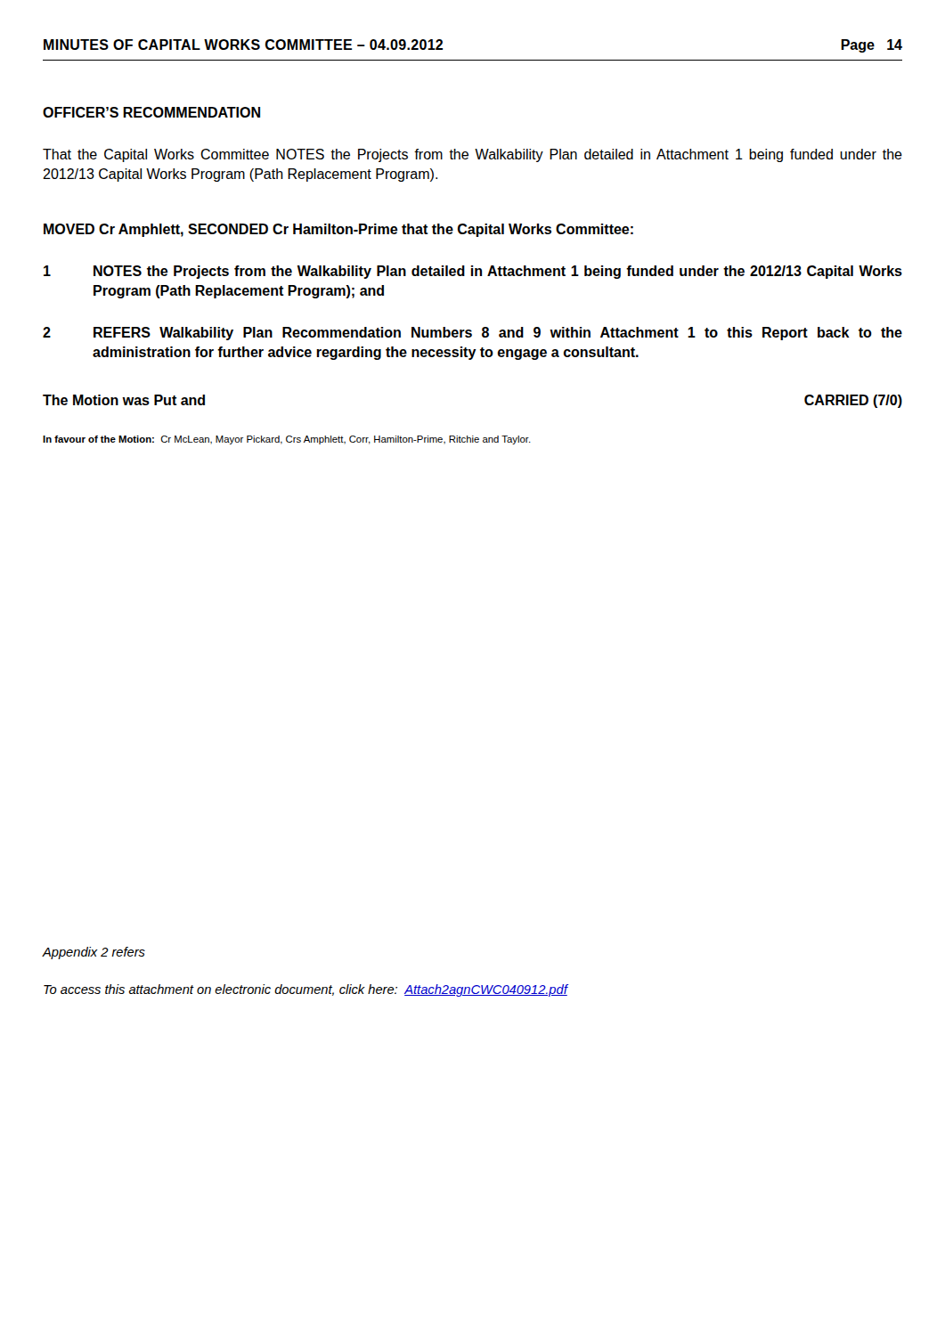MINUTES OF CAPITAL WORKS COMMITTEE – 04.09.2012 Page 14
OFFICER’S RECOMMENDATION
That the Capital Works Committee NOTES the Projects from the Walkability Plan detailed in Attachment 1 being funded under the 2012/13 Capital Works Program (Path Replacement Program).
MOVED Cr Amphlett, SECONDED Cr Hamilton-Prime that the Capital Works Committee:
NOTES the Projects from the Walkability Plan detailed in Attachment 1 being funded under the 2012/13 Capital Works Program (Path Replacement Program); and
REFERS Walkability Plan Recommendation Numbers 8 and 9 within Attachment 1 to this Report back to the administration for further advice regarding the necessity to engage a consultant.
The Motion was Put and CARRIED (7/0)
In favour of the Motion: Cr McLean, Mayor Pickard, Crs Amphlett, Corr, Hamilton-Prime, Ritchie and Taylor.
Appendix 2 refers
To access this attachment on electronic document, click here: Attach2agnCWC040912.pdf